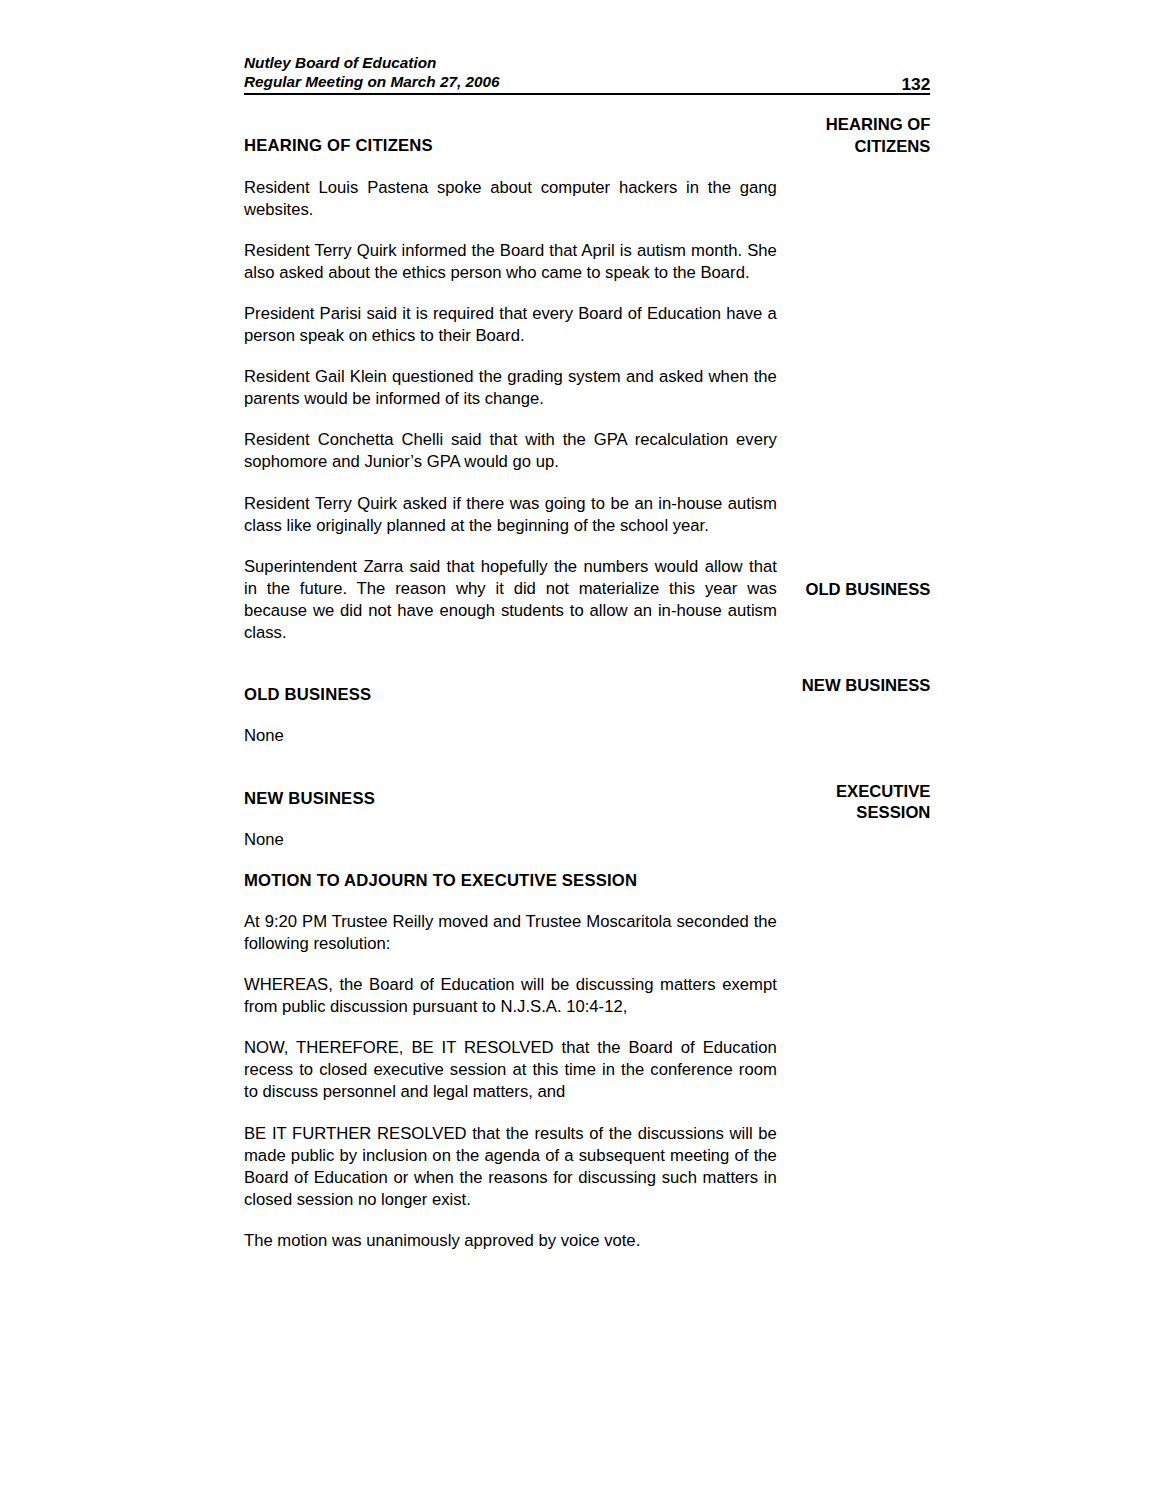Nutley Board of Education
Regular Meeting on March 27, 2006
132
Hearing of
Citizens
Old Business
New Business
Executive
Session
Hearing of Citizens
Resident Louis Pastena spoke about computer hackers in the gang websites.
Resident Terry Quirk informed the Board that April is autism month. She also asked about the ethics person who came to speak to the Board.
President Parisi said it is required that every Board of Education have a person speak on ethics to their Board.
Resident Gail Klein questioned the grading system and asked when the parents would be informed of its change.
Resident Conchetta Chelli said that with the GPA recalculation every sophomore and Junior’s GPA would go up.
Resident Terry Quirk asked if there was going to be an in-house autism class like originally planned at the beginning of the school year.
Superintendent Zarra said that hopefully the numbers would allow that in the future. The reason why it did not materialize this year was because we did not have enough students to allow an in-house autism class.
Old Business
None
New Business
None
Motion to Adjourn to Executive Session
At 9:20 PM Trustee Reilly moved and Trustee Moscaritola seconded the following resolution:
WHEREAS, the Board of Education will be discussing matters exempt from public discussion pursuant to N.J.S.A. 10:4-12,
NOW, THEREFORE, BE IT RESOLVED that the Board of Education recess to closed executive session at this time in the conference room to discuss personnel and legal matters, and
BE IT FURTHER RESOLVED that the results of the discussions will be made public by inclusion on the agenda of a subsequent meeting of the Board of Education or when the reasons for discussing such matters in closed session no longer exist.
The motion was unanimously approved by voice vote.